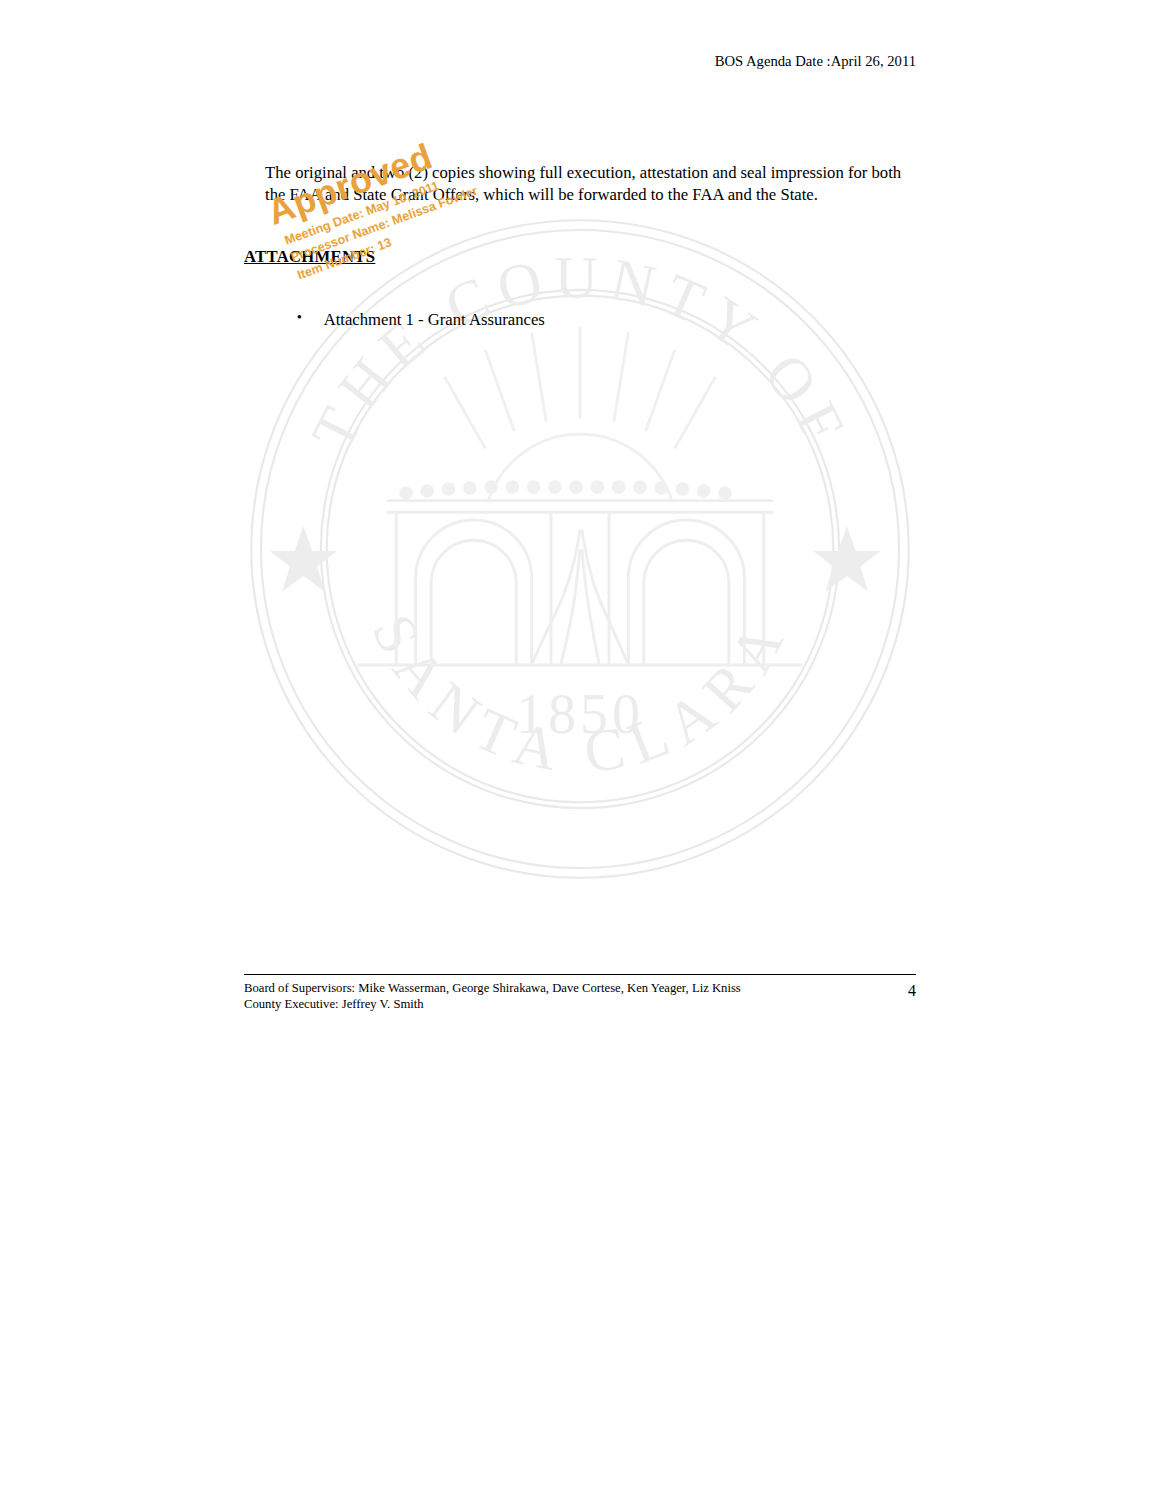BOS Agenda Date :April 26, 2011
THE COUNTY OF SANTA CLARA 1850
Approved
Meeting Date: May 10, 2011
Processor Name: Melissa Fowler
Item Number: 13
The original and two (2) copies showing full execution, attestation and seal impression for both the FAA and State Grant Offers, which will be forwarded to the FAA and the State.
ATTACHMENTS
Attachment 1 - Grant Assurances
Board of Supervisors: Mike Wasserman, George Shirakawa, Dave Cortese, Ken Yeager, Liz Kniss
County Executive: Jeffrey V. Smith
4